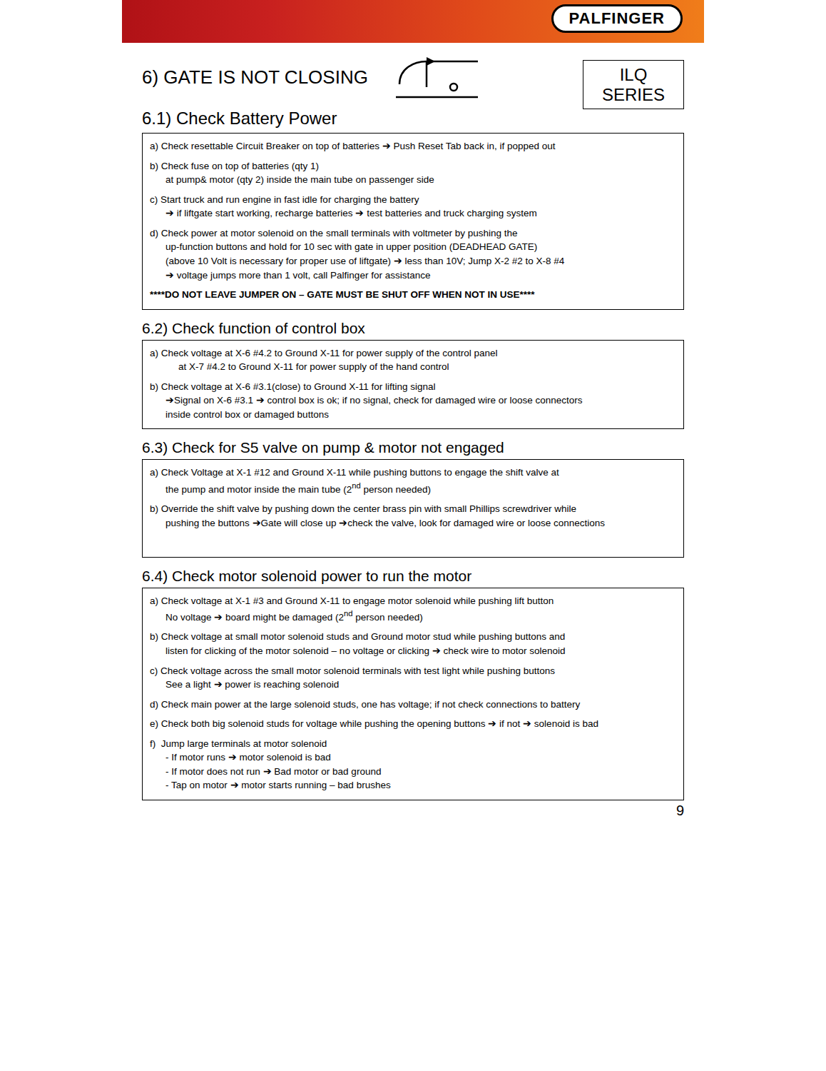PALFINGER
6) GATE IS NOT CLOSING
6.1) Check Battery Power
ILQ
SERIES
a) Check resettable Circuit Breaker on top of batteries ➔ Push Reset Tab back in, if popped out
b) Check fuse on top of batteries (qty 1)
at pump& motor (qty 2) inside the main tube on passenger side
c) Start truck and run engine in fast idle for charging the battery
➔ if liftgate start working, recharge batteries ➔ test batteries and truck charging system
d) Check power at motor solenoid on the small terminals with voltmeter by pushing the
up-function buttons and hold for 10 sec with gate in upper position (DEADHEAD GATE) (above 10 Volt is necessary for proper use of liftgate) ➔ less than 10V; Jump X-2 #2 to X-8 #4 ➔ voltage jumps more than 1 volt, call Palfinger for assistance
****DO NOT LEAVE JUMPER ON – GATE MUST BE SHUT OFF WHEN NOT IN USE****
6.2) Check function of control box
a) Check voltage at X-6 #4.2 to Ground X-11 for power supply of the control panel
at X-7 #4.2 to Ground X-11 for power supply of the hand control
b) Check voltage at X-6 #3.1(close) to Ground X-11 for lifting signal
➔Signal on X-6 #3.1 ➔ control box is ok; if no signal, check for damaged wire or loose connectors inside control box or damaged buttons
6.3) Check for S5 valve on pump & motor not engaged
a) Check Voltage at X-1 #12 and Ground X-11 while pushing buttons to engage the shift valve at
the pump and motor inside the main tube (2nd person needed)
b) Override the shift valve by pushing down the center brass pin with small Phillips screwdriver while
pushing the buttons ➔Gate will close up ➔check the valve, look for damaged wire or loose connections
6.4) Check motor solenoid power to run the motor
a) Check voltage at X-1 #3 and Ground X-11 to engage motor solenoid while pushing lift button
No voltage ➔ board might be damaged (2nd person needed)
b) Check voltage at small motor solenoid studs and Ground motor stud while pushing buttons and
listen for clicking of the motor solenoid – no voltage or clicking ➔ check wire to motor solenoid
c) Check voltage across the small motor solenoid terminals with test light while pushing buttons
See a light ➔ power is reaching solenoid
d) Check main power at the large solenoid studs, one has voltage; if not check connections to battery
e) Check both big solenoid studs for voltage while pushing the opening buttons ➔ if not ➔ solenoid is bad
f) Jump large terminals at motor solenoid
- If motor runs ➔ motor solenoid is bad - If motor does not run ➔ Bad motor or bad ground - Tap on motor ➔ motor starts running – bad brushes
9